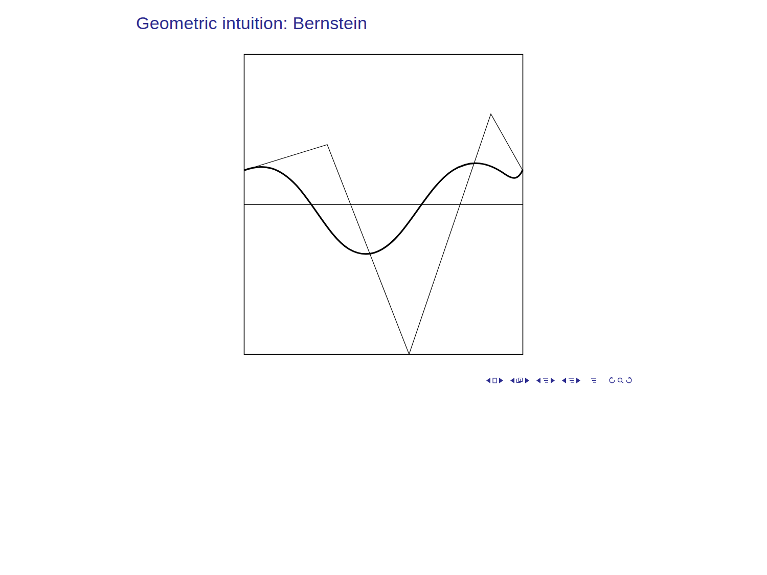Geometric intuition: Bernstein